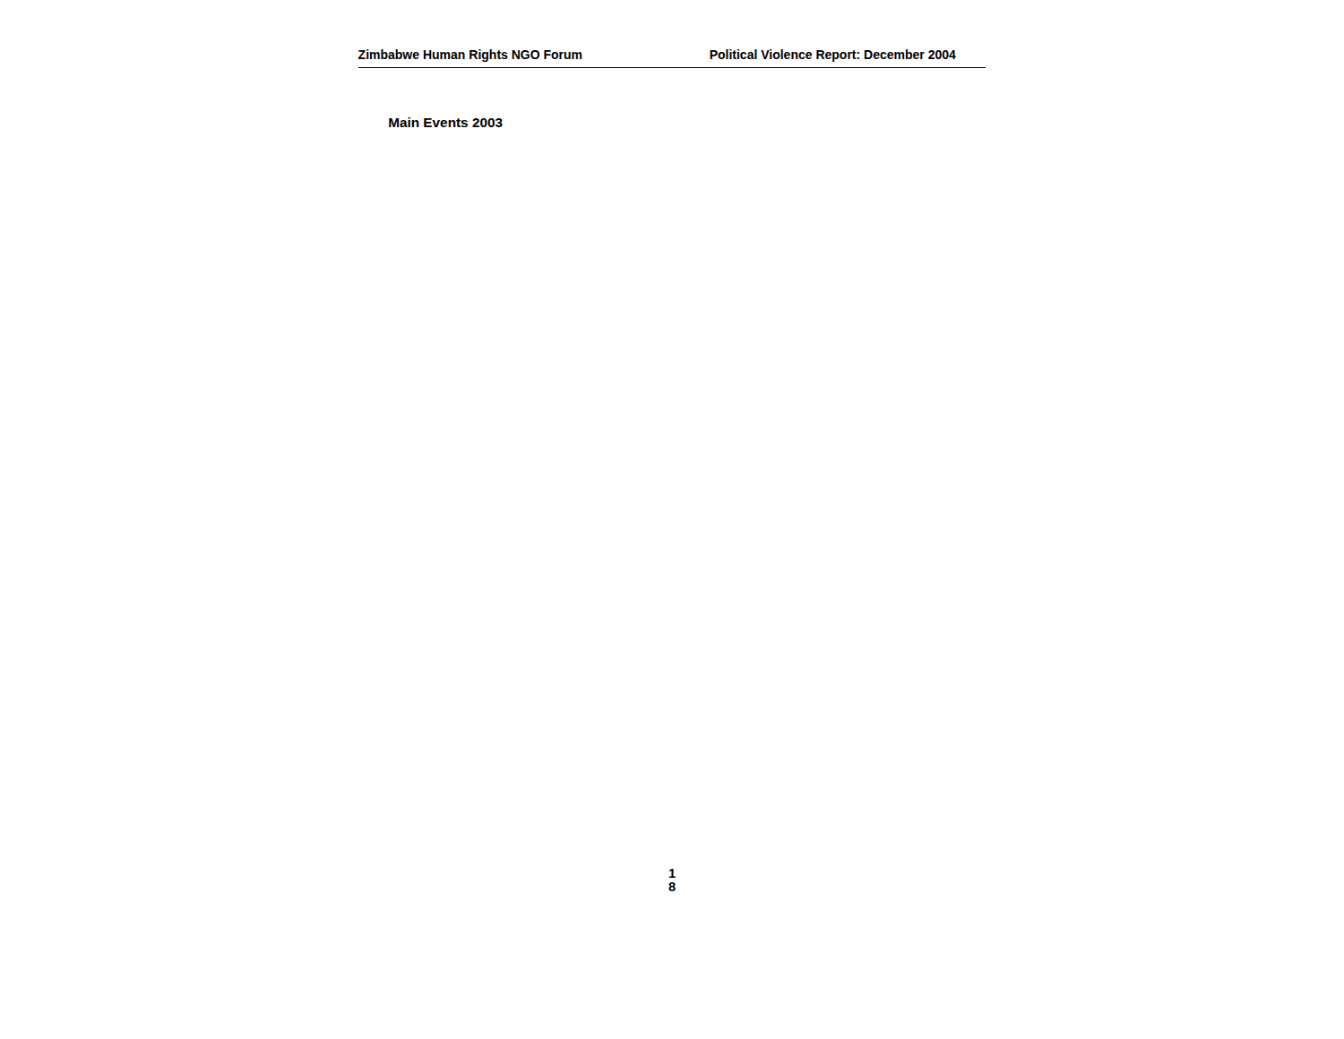Zimbabwe Human Rights NGO Forum
Political Violence Report: December 2004
Main Events 2003
1 8